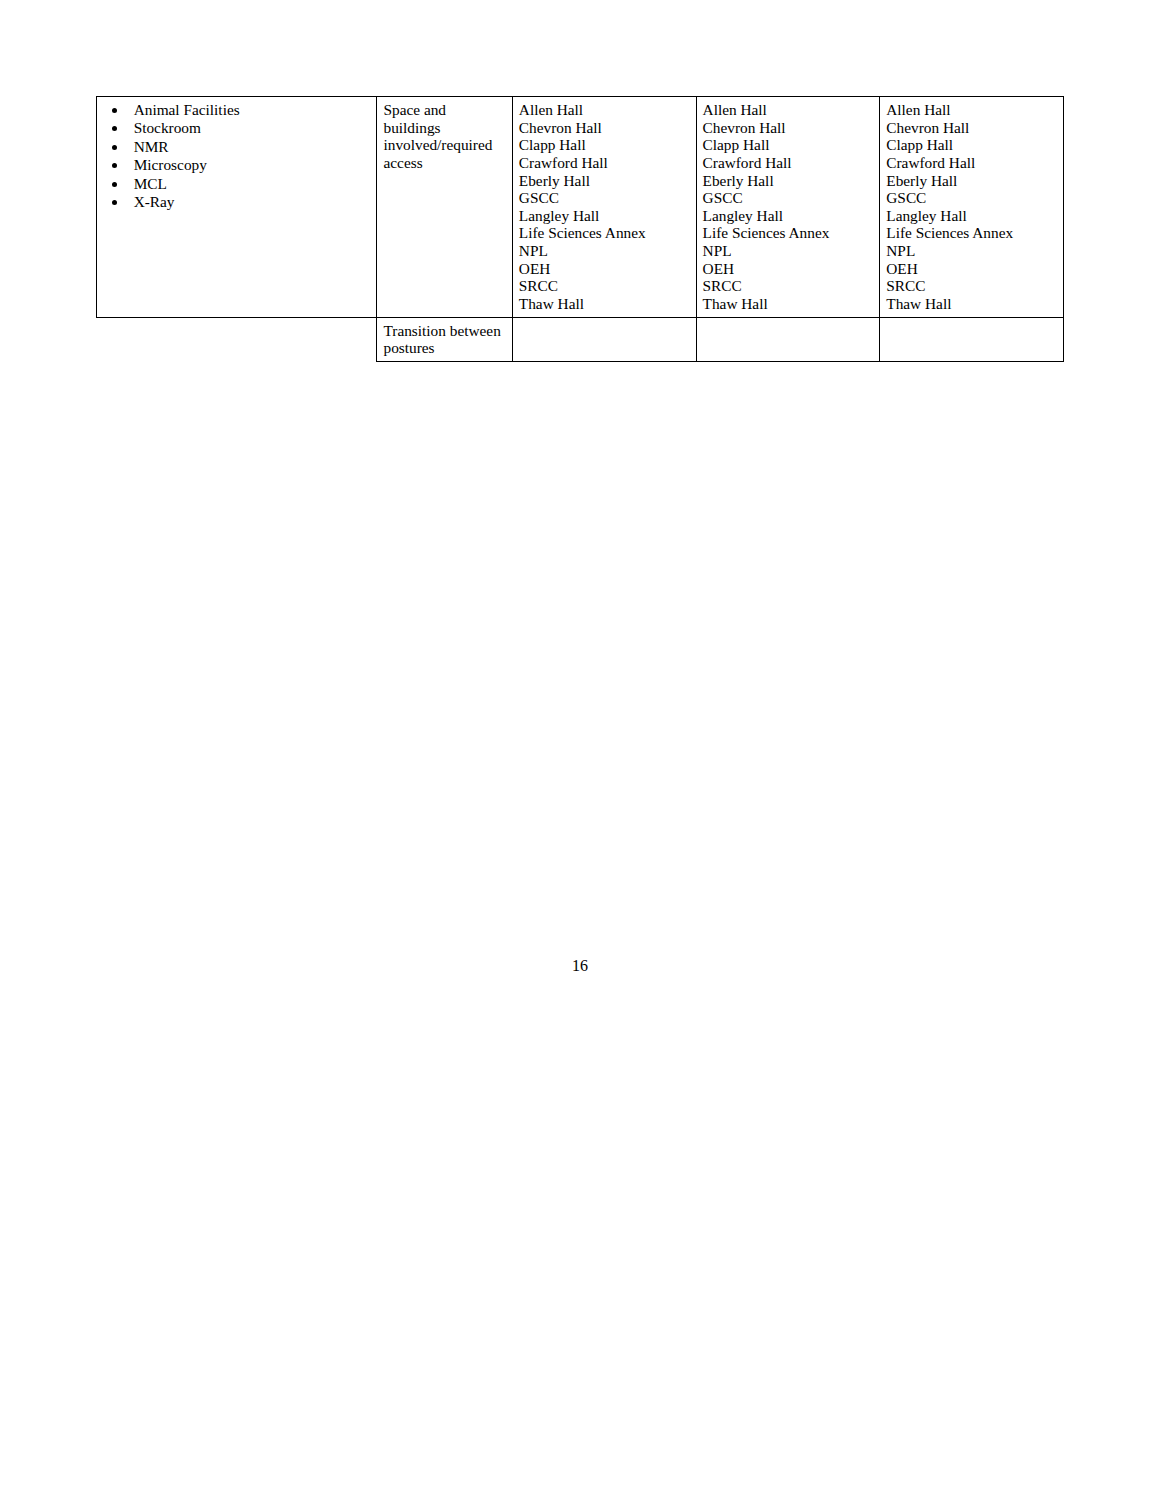| Animal Facilities Stockroom NMR Microscopy MCL X-Ray | Space and buildings involved/required access | Allen Hall Chevron Hall Clapp Hall Crawford Hall Eberly Hall GSCC Langley Hall Life Sciences Annex NPL OEH SRCC Thaw Hall | Allen Hall Chevron Hall Clapp Hall Crawford Hall Eberly Hall GSCC Langley Hall Life Sciences Annex NPL OEH SRCC Thaw Hall | Allen Hall Chevron Hall Clapp Hall Crawford Hall Eberly Hall GSCC Langley Hall Life Sciences Annex NPL OEH SRCC Thaw Hall |
| | Transition between postures | | | |
16